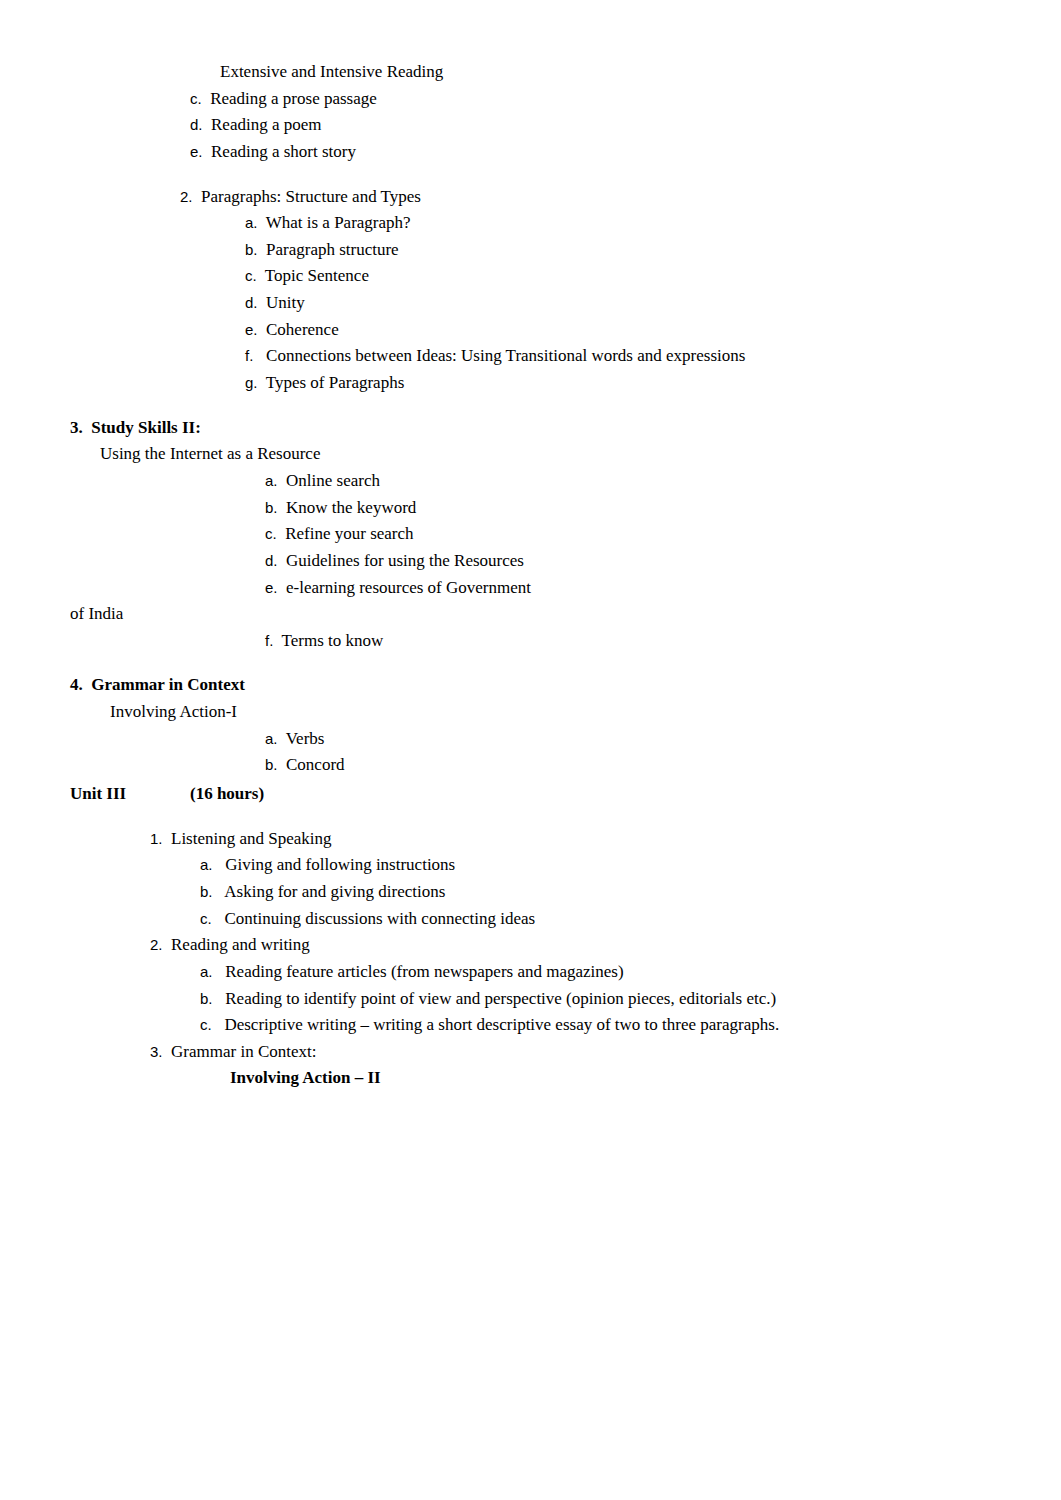Extensive and Intensive Reading
c. Reading a prose passage
d. Reading a poem
e. Reading a short story
2. Paragraphs: Structure and Types
a. What is a Paragraph?
b. Paragraph structure
c. Topic Sentence
d. Unity
e. Coherence
f. Connections between Ideas: Using Transitional words and expressions
g. Types of Paragraphs
3. Study Skills II:
Using the Internet as a Resource
a. Online search
b. Know the keyword
c. Refine your search
d. Guidelines for using the Resources
e. e-learning resources of Government
of India
f. Terms to know
4. Grammar in Context
Involving Action-I
a. Verbs
b. Concord
Unit III (16 hours)
1. Listening and Speaking
a. Giving and following instructions
b. Asking for and giving directions
c. Continuing discussions with connecting ideas
2. Reading and writing
a. Reading feature articles (from newspapers and magazines)
b. Reading to identify point of view and perspective (opinion pieces, editorials etc.)
c. Descriptive writing – writing a short descriptive essay of two to three paragraphs.
3. Grammar in Context:
Involving Action – II